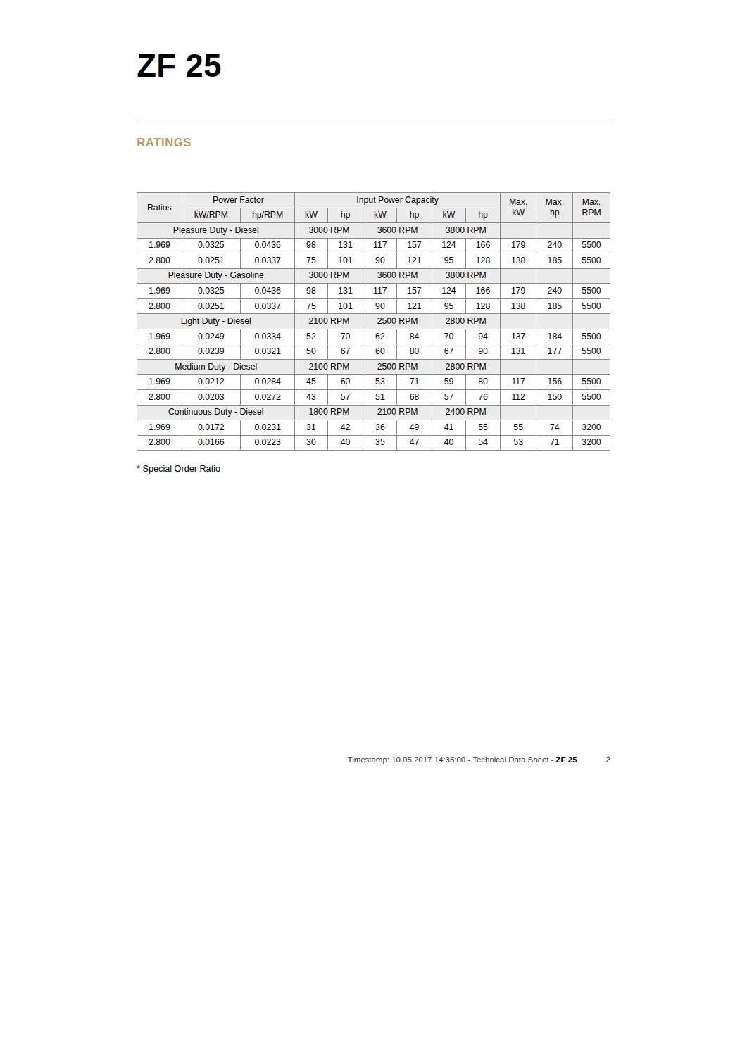ZF 25
RATINGS
| Ratios | Power Factor | Input Power Capacity | Max. kW | Max. hp | Max. RPM |
| --- | --- | --- | --- | --- | --- |
| kW/RPM | hp/RPM | kW | hp | kW | hp | kW | hp |
| Pleasure Duty - Diesel | 3000 RPM | 3600 RPM | 3800 RPM | | | |
| 1.969 | 0.0325 | 0.0436 | 98 | 131 | 117 | 157 | 124 | 166 | 179 | 240 | 5500 |
| 2.800 | 0.0251 | 0.0337 | 75 | 101 | 90 | 121 | 95 | 128 | 138 | 185 | 5500 |
| Pleasure Duty - Gasoline | 3000 RPM | 3600 RPM | 3800 RPM | | | |
| 1.969 | 0.0325 | 0.0436 | 98 | 131 | 117 | 157 | 124 | 166 | 179 | 240 | 5500 |
| 2.800 | 0.0251 | 0.0337 | 75 | 101 | 90 | 121 | 95 | 128 | 138 | 185 | 5500 |
| Light Duty - Diesel | 2100 RPM | 2500 RPM | 2800 RPM | | | |
| 1.969 | 0.0249 | 0.0334 | 52 | 70 | 62 | 84 | 70 | 94 | 137 | 184 | 5500 |
| 2.800 | 0.0239 | 0.0321 | 50 | 67 | 60 | 80 | 67 | 90 | 131 | 177 | 5500 |
| Medium Duty - Diesel | 2100 RPM | 2500 RPM | 2800 RPM | | | |
| 1.969 | 0.0212 | 0.0284 | 45 | 60 | 53 | 71 | 59 | 80 | 117 | 156 | 5500 |
| 2.800 | 0.0203 | 0.0272 | 43 | 57 | 51 | 68 | 57 | 76 | 112 | 150 | 5500 |
| Continuous Duty - Diesel | 1800 RPM | 2100 RPM | 2400 RPM | | | |
| 1.969 | 0.0172 | 0.0231 | 31 | 42 | 36 | 49 | 41 | 55 | 55 | 74 | 3200 |
| 2.800 | 0.0166 | 0.0223 | 30 | 40 | 35 | 47 | 40 | 54 | 53 | 71 | 3200 |
* Special Order Ratio
Timestamp: 10.05.2017 14:35:00 - Technical Data Sheet - ZF 25 2